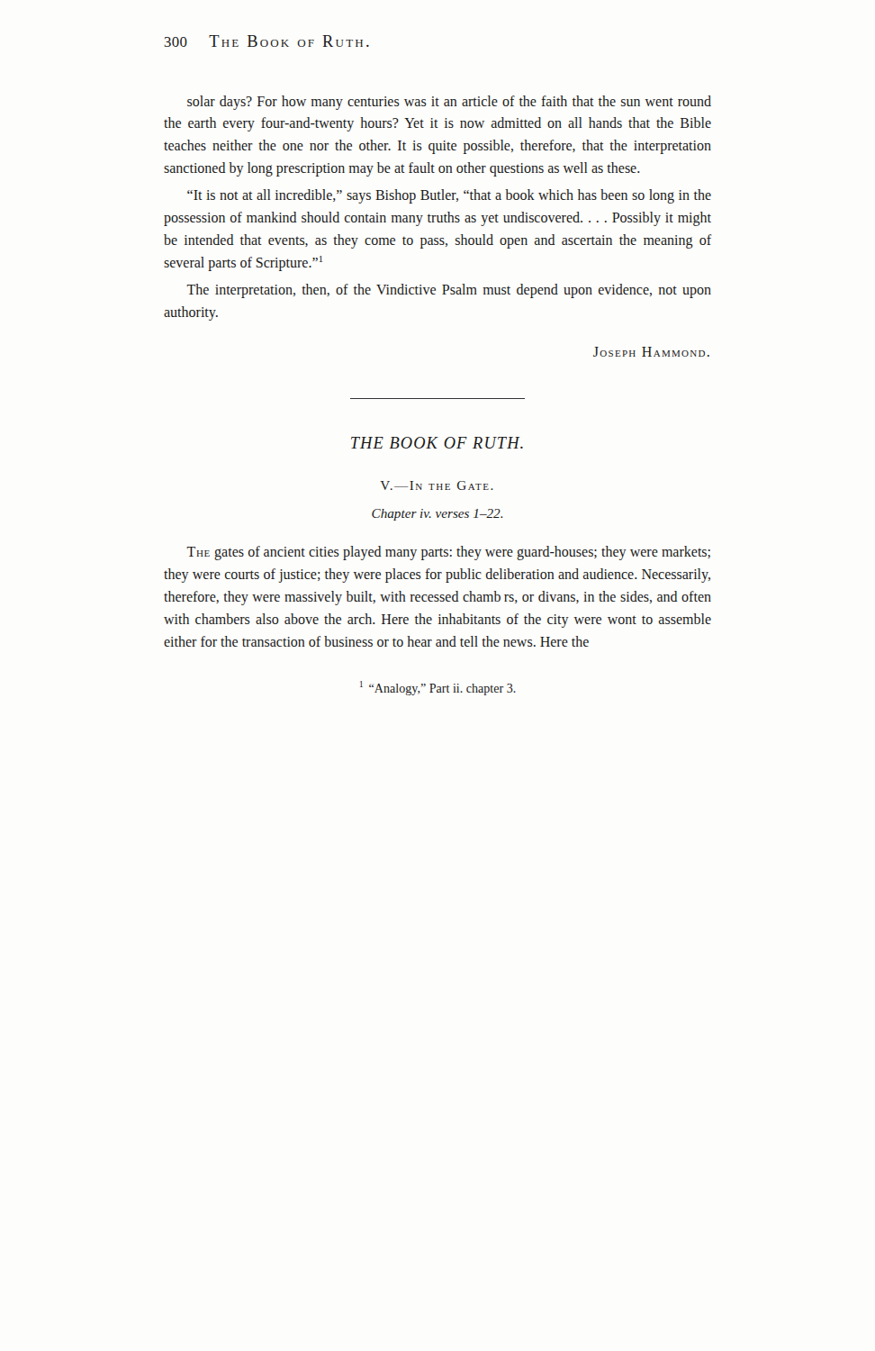300
The Book of Ruth.
solar days? For how many centuries was it an article of the faith that the sun went round the earth every four-and-twenty hours? Yet it is now admitted on all hands that the Bible teaches neither the one nor the other. It is quite possible, therefore, that the interpretation sanctioned by long prescription may be at fault on other questions as well as these.
“It is not at all incredible,” says Bishop Butler, “that a book which has been so long in the possession of mankind should contain many truths as yet undiscovered. . . . Possibly it might be intended that events, as they come to pass, should open and ascertain the meaning of several parts of Scripture.”1
The interpretation, then, of the Vindictive Psalm must depend upon evidence, not upon authority.
Joseph Hammond.
THE BOOK OF RUTH.
V.—In the Gate.
Chapter iv. verses 1–22.
The gates of ancient cities played many parts: they were guard-houses; they were markets; they were courts of justice; they were places for public deliberation and audience. Necessarily, therefore, they were massively built, with recessed chamb rs, or divans, in the sides, and often with chambers also above the arch. Here the inhabitants of the city were wont to assemble either for the transaction of business or to hear and tell the news. Here the
1 “Analogy,” Part ii. chapter 3.